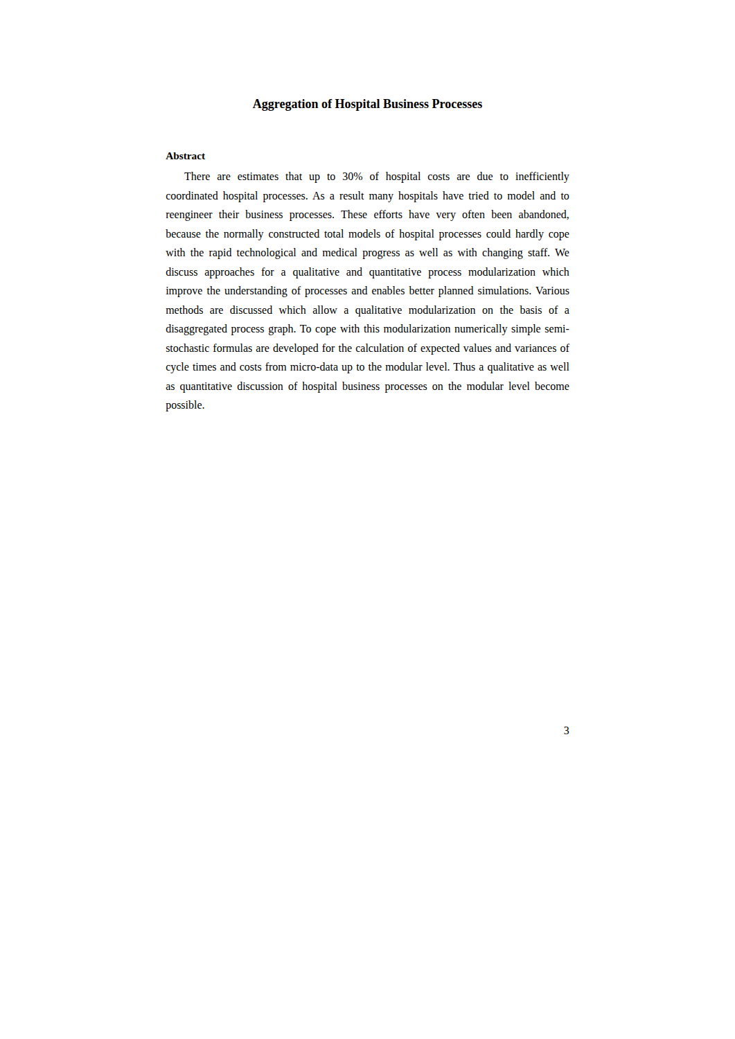Aggregation of Hospital Business Processes
Abstract
There are estimates that up to 30% of hospital costs are due to inefficiently coordinated hospital processes. As a result many hospitals have tried to model and to reengineer their business processes. These efforts have very often been abandoned, because the normally constructed total models of hospital processes could hardly cope with the rapid technological and medical progress as well as with changing staff. We discuss approaches for a qualitative and quantitative process modularization which improve the understanding of processes and enables better planned simulations. Various methods are discussed which allow a qualitative modularization on the basis of a disaggregated process graph. To cope with this modularization numerically simple semi-stochastic formulas are developed for the calculation of expected values and variances of cycle times and costs from micro-data up to the modular level. Thus a qualitative as well as quantitative discussion of hospital business processes on the modular level become possible.
3